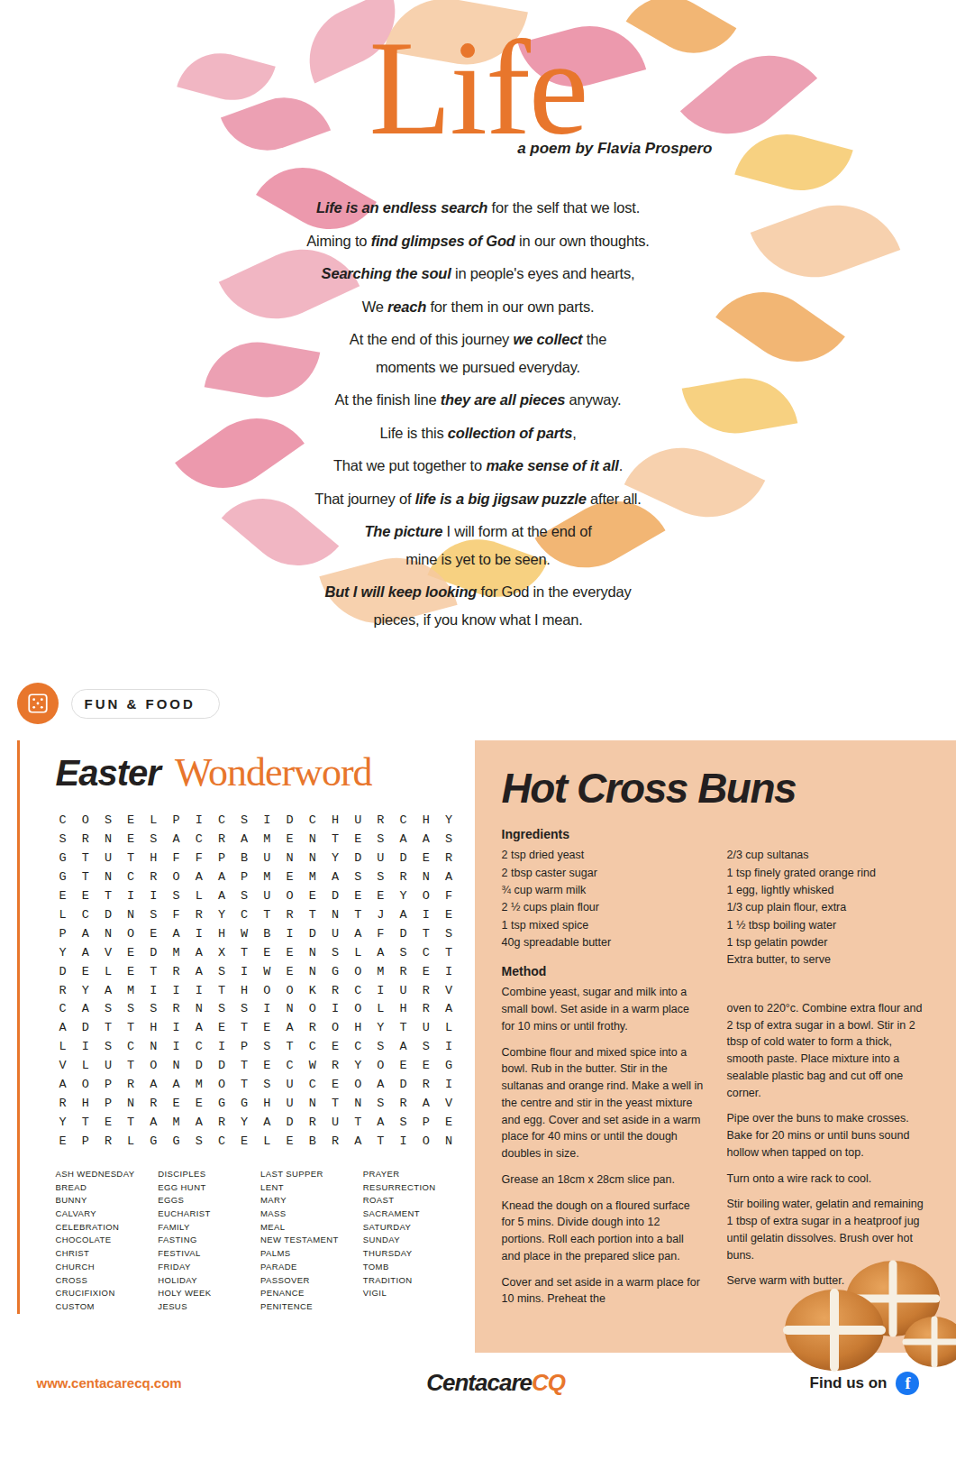Life
a poem by Flavia Prospero
Life is an endless search for the self that we lost.
Aiming to find glimpses of God in our own thoughts.
Searching the soul in people's eyes and hearts,
We reach for them in our own parts.
At the end of this journey we collect the
moments we pursued everyday.
At the finish line they are all pieces anyway.
Life is this collection of parts,
That we put together to make sense of it all.
That journey of life is a big jigsaw puzzle after all.
The picture I will form at the end of
mine is yet to be seen.
But I will keep looking for God in the everyday
pieces, if you know what I mean.
FUN & FOOD
Easter Wonderword
C O S E L P I C S I D C H U R C H Y
S R N E S A C R A M E N T E S A A S
G T U T H F F P B U N N Y D U D E R
G T N C R O A A P M E M A S S R N A
E E T I I S L A S U O E D E E Y O F
L C D N S F R Y C T R T N T J A I E
P A N O E A I H W B I D U A F D T S
Y A V E D M A X T E E N S L A S C T
D E L E T R A S I W E N G O M R E I
R Y A M I I I T H O O K R C I U R V
C A S S S R N S S I N O I O L H R A
A D T T H I A E T E A R O H Y T U L
L I S C N I C I P S T C E C S A S I
V L U T O N D D T E C W R Y O E E G
A O P R A A M O T S U C E O A D R I
R H P N R E E G G H U N T N S R A V
Y T E T A M A R Y A D R U T A S P E
E P R L G G S C E L E B R A T I O N
ASH WEDNESDAY
BREAD
BUNNY
CALVARY
CELEBRATION
CHOCOLATE
CHRIST
CHURCH
CROSS
CRUCIFIXION
CUSTOM
DISCIPLES
EGG HUNT
EGGS
EUCHARIST
FAMILY
FASTING
FESTIVAL
FRIDAY
HOLIDAY
HOLY WEEK
JESUS
LAST SUPPER
LENT
MARY
MASS
MEAL
NEW TESTAMENT
PALMS
PARADE
PASSOVER
PENANCE
PENITENCE
PRAYER
RESURRECTION
ROAST
SACRAMENT
SATURDAY
SUNDAY
THURSDAY
TOMB
TRADITION
VIGIL
Hot Cross Buns
Ingredients
2 tsp dried yeast
2 tbsp caster sugar
¾ cup warm milk
2 ½ cups plain flour
1 tsp mixed spice
40g spreadable butter
Method
Combine yeast, sugar and milk into a small bowl. Set aside in a warm place for 10 mins or until frothy.
Combine flour and mixed spice into a bowl. Rub in the butter. Stir in the sultanas and orange rind. Make a well in the centre and stir in the yeast mixture and egg. Cover and set aside in a warm place for 40 mins or until the dough doubles in size.
Grease an 18cm x 28cm slice pan.
Knead the dough on a floured surface for 5 mins. Divide dough into 12 portions. Roll each portion into a ball and place in the prepared slice pan.
Cover and set aside in a warm place for 10 mins. Preheat the
2/3 cup sultanas
1 tsp finely grated orange rind
1 egg, lightly whisked
1/3 cup plain flour, extra
1 ½ tbsp boiling water
1 tsp gelatin powder
Extra butter, to serve
oven to 220°c. Combine extra flour and 2 tsp of extra sugar in a bowl. Stir in 2 tbsp of cold water to form a thick, smooth paste. Place mixture into a sealable plastic bag and cut off one corner.
Pipe over the buns to make crosses. Bake for 20 mins or until buns sound hollow when tapped on top.
Turn onto a wire rack to cool.
Stir boiling water, gelatin and remaining 1 tbsp of extra sugar in a heatproof jug until gelatin dissolves. Brush over hot buns.
Serve warm with butter.
www.centacarecq.com
CentacareCQ
Find us on f